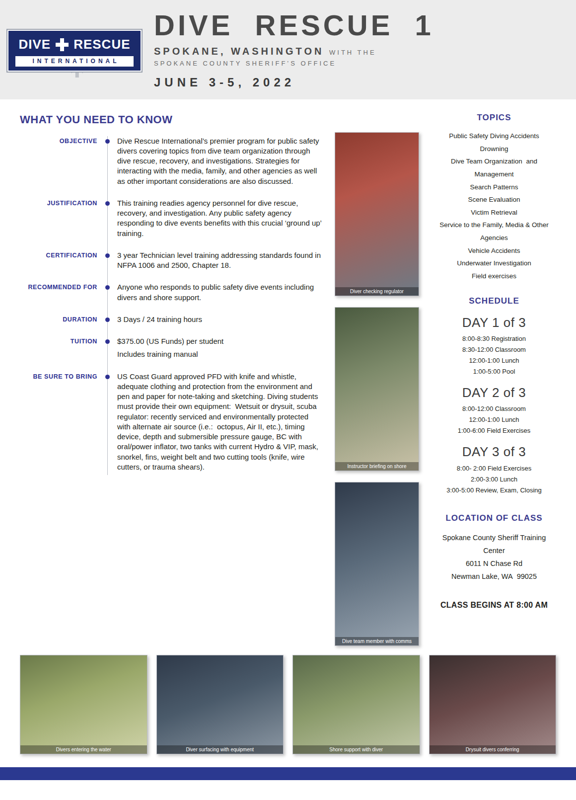❄
DIVE RESCUE
INTERNATIONAL
DIVE RESCUE 1
SPOKANE, WASHINGTON WITH THE
SPOKANE COUNTY SHERIFF’S OFFICE
JUNE 3-5, 2022
WHAT YOU NEED TO KNOW
Objective
Dive Rescue International’s premier program for public safety divers covering topics from dive team organization through dive rescue, recovery, and investigations. Strategies for interacting with the media, family, and other agencies as well as other important considerations are also discussed.
Justification
This training readies agency personnel for dive rescue, recovery, and investigation. Any public safety agency responding to dive events benefits with this crucial ‘ground up’ training.
Certification
3 year Technician level training addressing standards found in NFPA 1006 and 2500, Chapter 18.
Recommended for
Anyone who responds to public safety dive events including divers and shore support.
Duration
3 Days / 24 training hours
Tuition
$375.00 (US Funds) per student
Includes training manual
Be sure to bring
US Coast Guard approved PFD with knife and whistle, adequate clothing and protection from the environment and pen and paper for note-taking and sketching. Diving students must provide their own equipment: Wetsuit or drysuit, scuba regulator: recently serviced and environmentally protected with alternate air source (i.e.: octopus, Air II, etc.), timing device, depth and submersible pressure gauge, BC with oral/power inflator, two tanks with current Hydro & VIP, mask, snorkel, fins, weight belt and two cutting tools (knife, wire cutters, or trauma shears).
Diver checking regulator
Instructor briefing on shore
Dive team member with comms
TOPICS
Public Safety Diving Accidents
Drowning
Dive Team Organization and Management
Search Patterns
Scene Evaluation
Victim Retrieval
Service to the Family, Media & Other Agencies
Vehicle Accidents
Underwater Investigation
Field exercises
SCHEDULE
DAY 1 of 3
8:00-8:30 Registration
8:30-12:00 Classroom
12:00-1:00 Lunch
1:00-5:00 Pool
DAY 2 of 3
8:00-12:00 Classroom
12:00-1:00 Lunch
1:00-6:00 Field Exercises
DAY 3 of 3
8:00- 2:00 Field Exercises
2:00-3:00 Lunch
3:00-5:00 Review, Exam, Closing
LOCATION OF CLASS
Spokane County Sheriff Training Center
6011 N Chase Rd
Newman Lake, WA 99025
CLASS BEGINS AT 8:00 AM
Divers entering the water
Diver surfacing with equipment
Shore support with diver
Drysuit divers conferring